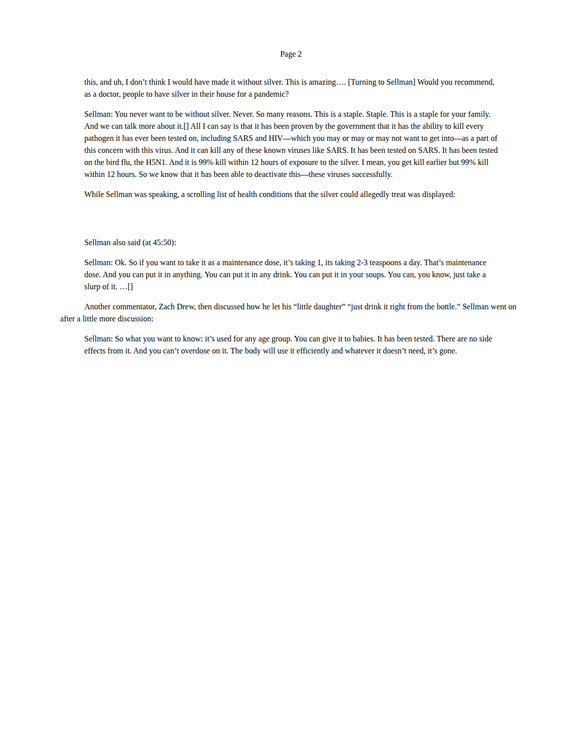Page 2
this, and uh, I don’t think I would have made it without silver. This is amazing…. [Turning to Sellman] Would you recommend, as a doctor, people to have silver in their house for a pandemic?
Sellman: You never want to be without silver. Never. So many reasons. This is a staple. Staple. This is a staple for your family. And we can talk more about it.[] All I can say is that it has been proven by the government that it has the ability to kill every pathogen it has ever been tested on, including SARS and HIV—which you may or may or may not want to get into—as a part of this concern with this virus. And it can kill any of these known viruses like SARS. It has been tested on SARS. It has been tested on the bird flu, the H5N1. And it is 99% kill within 12 hours of exposure to the silver. I mean, you get kill earlier but 99% kill within 12 hours. So we know that it has been able to deactivate this—these viruses successfully.
While Sellman was speaking, a scrolling list of health conditions that the silver could allegedly treat was displayed:
Sellman also said (at 45:50):
Sellman: Ok. So if you want to take it as a maintenance dose, it’s taking 1, its taking 2-3 teaspoons a day. That’s maintenance dose. And you can put it in anything. You can put it in any drink. You can put it in your soups. You can, you know, just take a slurp of it. …[]
Another commentator, Zach Drew, then discussed how he let his “little daughter” “just drink it right from the bottle.” Sellman went on after a little more discussion:
Sellman: So what you want to know: it’s used for any age group. You can give it to babies. It has been tested. There are no side effects from it. And you can’t overdose on it. The body will use it efficiently and whatever it doesn’t need, it’s gone.